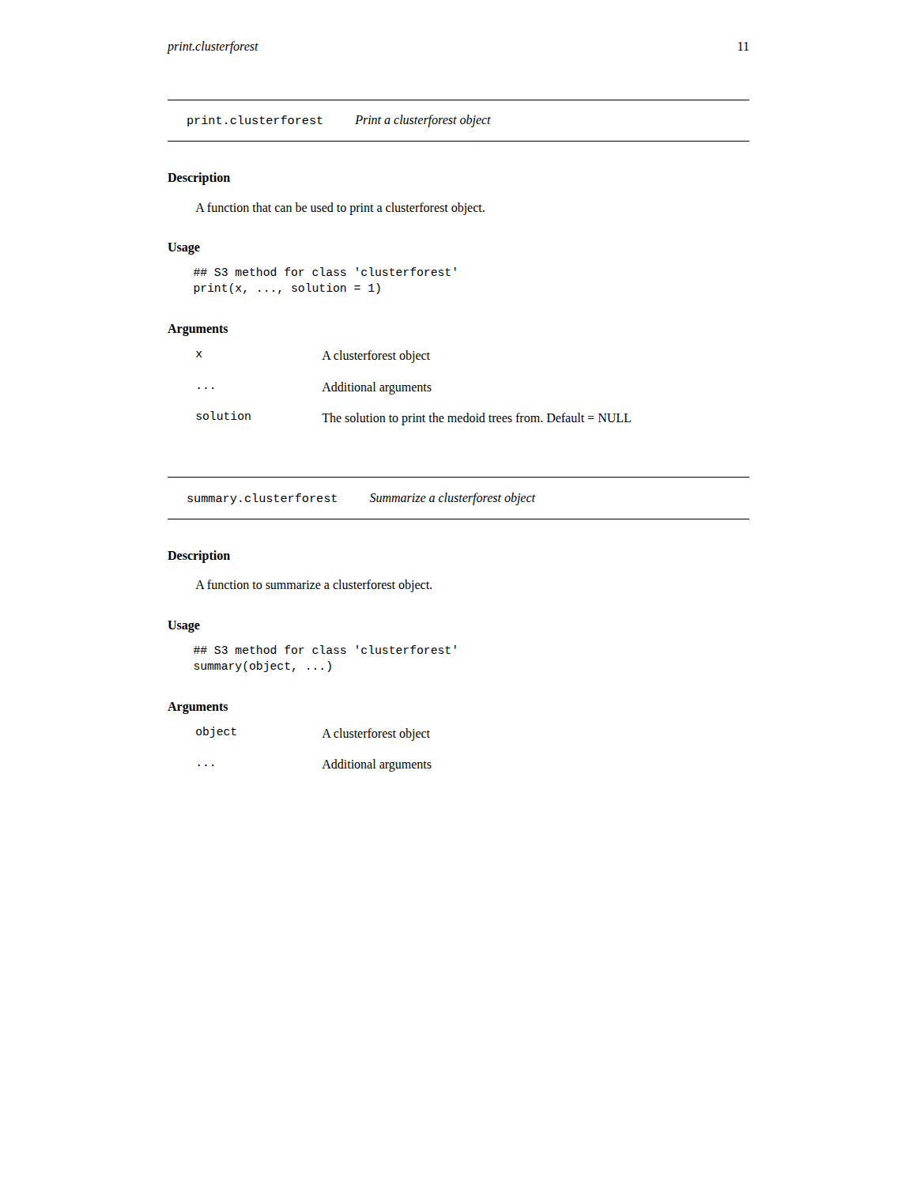print.clusterforest 11
print.clusterforest Print a clusterforest object
Description
A function that can be used to print a clusterforest object.
Usage
## S3 method for class 'clusterforest'
print(x, ..., solution = 1)
Arguments
x
A clusterforest object
...
Additional arguments
solution
The solution to print the medoid trees from. Default = NULL
summary.clusterforest Summarize a clusterforest object
Description
A function to summarize a clusterforest object.
Usage
## S3 method for class 'clusterforest'
summary(object, ...)
Arguments
object
A clusterforest object
...
Additional arguments